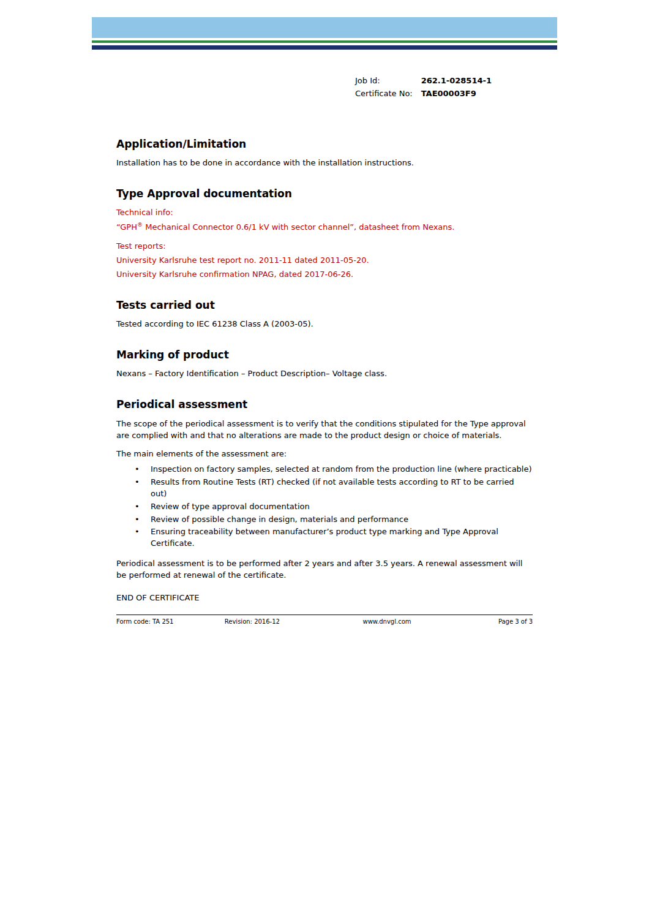| Job Id: | 262.1-028514-1 |
| Certificate No: | TAE00003F9 |
Application/Limitation
Installation has to be done in accordance with the installation instructions.
Type Approval documentation
Technical info:
“GPH® Mechanical Connector 0.6/1 kV with sector channel”, datasheet from Nexans.
Test reports:
University Karlsruhe test report no. 2011-11 dated 2011-05-20.
University Karlsruhe confirmation NPAG, dated 2017-06-26.
Tests carried out
Tested according to IEC 61238 Class A (2003-05).
Marking of product
Nexans – Factory Identification – Product Description– Voltage class.
Periodical assessment
The scope of the periodical assessment is to verify that the conditions stipulated for the Type approval are complied with and that no alterations are made to the product design or choice of materials.
The main elements of the assessment are:
Inspection on factory samples, selected at random from the production line (where practicable)
Results from Routine Tests (RT) checked (if not available tests according to RT to be carried out)
Review of type approval documentation
Review of possible change in design, materials and performance
Ensuring traceability between manufacturer’s product type marking and Type Approval Certificate.
Periodical assessment is to be performed after 2 years and after 3.5 years. A renewal assessment will be performed at renewal of the certificate.
END OF CERTIFICATE
| Form code: TA 251 | Revision: 2016-12 | www.dnvgl.com | Page 3 of 3 |